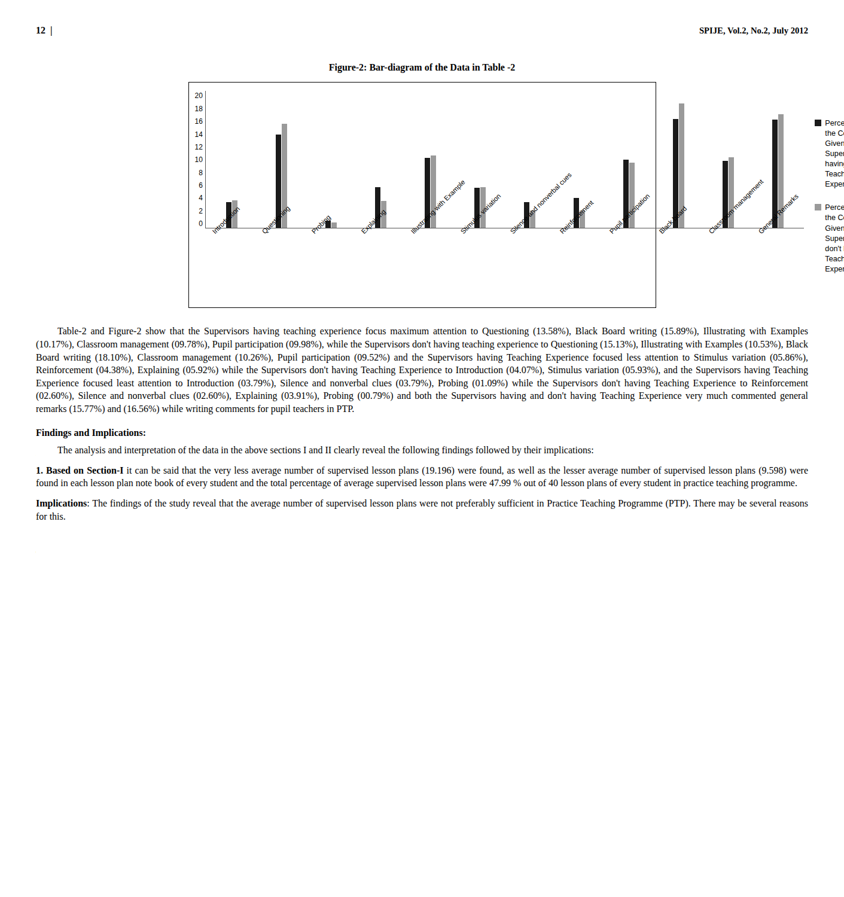12 | SPIJE, Vol.2, No.2, July 2012
Figure-2: Bar-diagram of the Data in Table -2
20 18 16 14 12 10 8 6 4 2 0
Introduction Questioning Probing Explaining Illustrating with Example Stimulus variation Silence and nonverbal cues Reinforcement Pupil participation Black board Classroom management General Remarks
Percentage of the Comments Given by the Supervisors having Teaching Experience (%)
Percentage of the Comments Given by the Supervisors don't have Teaching Experience (%)
Table-2 and Figure-2 show that the Supervisors having teaching experience focus maximum attention to Questioning (13.58%), Black Board writing (15.89%), Illustrating with Examples (10.17%), Classroom management (09.78%), Pupil participation (09.98%), while the Supervisors don't having teaching experience to Questioning (15.13%), Illustrating with Examples (10.53%), Black Board writing (18.10%), Classroom management (10.26%), Pupil participation (09.52%) and the Supervisors having Teaching Experience focused less attention to Stimulus variation (05.86%), Reinforcement (04.38%), Explaining (05.92%) while the Supervisors don't having Teaching Experience to Introduction (04.07%), Stimulus variation (05.93%), and the Supervisors having Teaching Experience focused least attention to Introduction (03.79%), Silence and nonverbal clues (03.79%), Probing (01.09%) while the Supervisors don't having Teaching Experience to Reinforcement (02.60%), Silence and nonverbal clues (02.60%), Explaining (03.91%), Probing (00.79%) and both the Supervisors having and don't having Teaching Experience very much commented general remarks (15.77%) and (16.56%) while writing comments for pupil teachers in PTP.
Findings and Implications:
The analysis and interpretation of the data in the above sections I and II clearly reveal the following findings followed by their implications:
1. Based on Section-I it can be said that the very less average number of supervised lesson plans (19.196) were found, as well as the lesser average number of supervised lesson plans (9.598) were found in each lesson plan note book of every student and the total percentage of average supervised lesson plans were 47.99 % out of 40 lesson plans of every student in practice teaching programme.
Implications: The findings of the study reveal that the average number of supervised lesson plans were not preferably sufficient in Practice Teaching Programme (PTP). There may be several reasons for this.